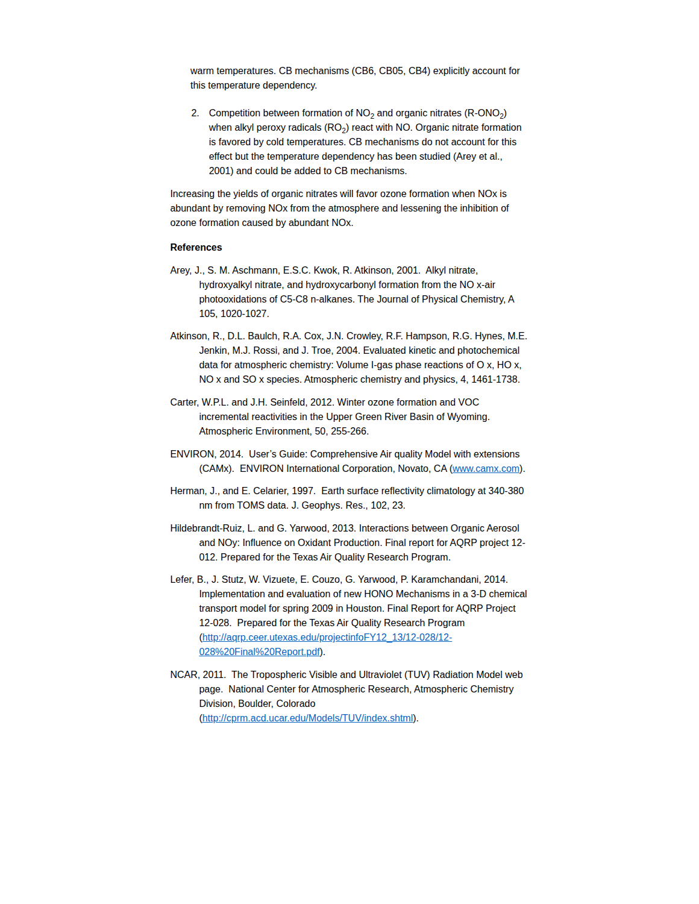warm temperatures. CB mechanisms (CB6, CB05, CB4) explicitly account for this temperature dependency.
Competition between formation of NO2 and organic nitrates (R-ONO2) when alkyl peroxy radicals (RO2) react with NO. Organic nitrate formation is favored by cold temperatures. CB mechanisms do not account for this effect but the temperature dependency has been studied (Arey et al., 2001) and could be added to CB mechanisms.
Increasing the yields of organic nitrates will favor ozone formation when NOx is abundant by removing NOx from the atmosphere and lessening the inhibition of ozone formation caused by abundant NOx.
References
Arey, J., S. M. Aschmann, E.S.C. Kwok, R. Atkinson, 2001. Alkyl nitrate, hydroxyalkyl nitrate, and hydroxycarbonyl formation from the NO x-air photooxidations of C5-C8 n-alkanes. The Journal of Physical Chemistry, A 105, 1020-1027.
Atkinson, R., D.L. Baulch, R.A. Cox, J.N. Crowley, R.F. Hampson, R.G. Hynes, M.E. Jenkin, M.J. Rossi, and J. Troe, 2004. Evaluated kinetic and photochemical data for atmospheric chemistry: Volume I-gas phase reactions of O x, HO x, NO x and SO x species. Atmospheric chemistry and physics, 4, 1461-1738.
Carter, W.P.L. and J.H. Seinfeld, 2012. Winter ozone formation and VOC incremental reactivities in the Upper Green River Basin of Wyoming. Atmospheric Environment, 50, 255-266.
ENVIRON, 2014. User’s Guide: Comprehensive Air quality Model with extensions (CAMx). ENVIRON International Corporation, Novato, CA (www.camx.com).
Herman, J., and E. Celarier, 1997. Earth surface reflectivity climatology at 340-380 nm from TOMS data. J. Geophys. Res., 102, 23.
Hildebrandt-Ruiz, L. and G. Yarwood, 2013. Interactions between Organic Aerosol and NOy: Influence on Oxidant Production. Final report for AQRP project 12-012. Prepared for the Texas Air Quality Research Program.
Lefer, B., J. Stutz, W. Vizuete, E. Couzo, G. Yarwood, P. Karamchandani, 2014. Implementation and evaluation of new HONO Mechanisms in a 3-D chemical transport model for spring 2009 in Houston. Final Report for AQRP Project 12-028. Prepared for the Texas Air Quality Research Program (http://aqrp.ceer.utexas.edu/projectinfoFY12_13/12-028/12-028%20Final%20Report.pdf).
NCAR, 2011. The Tropospheric Visible and Ultraviolet (TUV) Radiation Model web page. National Center for Atmospheric Research, Atmospheric Chemistry Division, Boulder, Colorado (http://cprm.acd.ucar.edu/Models/TUV/index.shtml).